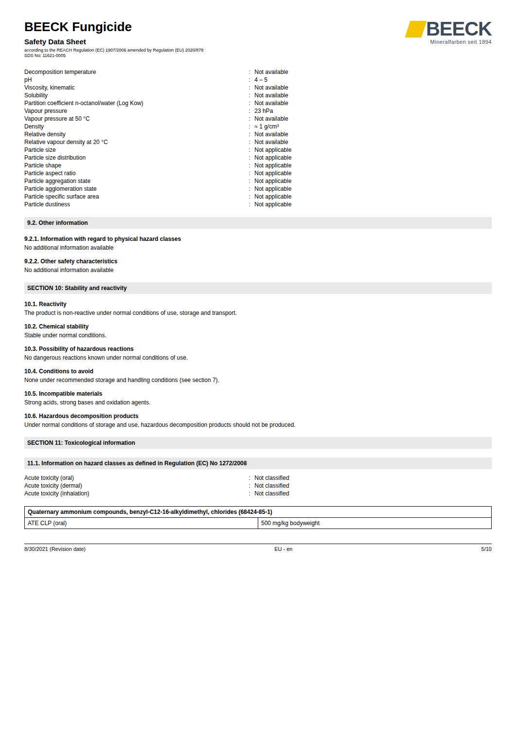BEECK Fungicide
Safety Data Sheet
according to the REACH Regulation (EC) 1907/2006 amended by Regulation (EU) 2020/878
SDS No: 11621-0005
BEECK
Mineralfarben seit 1894
| Decomposition temperature | : | Not available |
| pH | : | 4 – 5 |
| Viscosity, kinematic | : | Not available |
| Solubility | : | Not available |
| Partition coefficient n-octanol/water (Log Kow) | : | Not available |
| Vapour pressure | : | 23 hPa |
| Vapour pressure at 50 °C | : | Not available |
| Density | : | ≈ 1 g/cm³ |
| Relative density | : | Not available |
| Relative vapour density at 20 °C | : | Not available |
| Particle size | : | Not applicable |
| Particle size distribution | : | Not applicable |
| Particle shape | : | Not applicable |
| Particle aspect ratio | : | Not applicable |
| Particle aggregation state | : | Not applicable |
| Particle agglomeration state | : | Not applicable |
| Particle specific surface area | : | Not applicable |
| Particle dustiness | : | Not applicable |
9.2. Other information
9.2.1. Information with regard to physical hazard classes
No additional information available
9.2.2. Other safety characteristics
No additional information available
SECTION 10: Stability and reactivity
10.1. Reactivity
The product is non-reactive under normal conditions of use, storage and transport.
10.2. Chemical stability
Stable under normal conditions.
10.3. Possibility of hazardous reactions
No dangerous reactions known under normal conditions of use.
10.4. Conditions to avoid
None under recommended storage and handling conditions (see section 7).
10.5. Incompatible materials
Strong acids, strong bases and oxidation agents.
10.6. Hazardous decomposition products
Under normal conditions of storage and use, hazardous decomposition products should not be produced.
SECTION 11: Toxicological information
11.1. Information on hazard classes as defined in Regulation (EC) No 1272/2008
| Acute toxicity (oral) | : | Not classified |
| Acute toxicity (dermal) | : | Not classified |
| Acute toxicity (inhalation) | : | Not classified |
| Quaternary ammonium compounds, benzyl-C12-16-alkyldimethyl, chlorides (68424-85-1) |
| ATE CLP (oral) | 500 mg/kg bodyweight |
8/30/2021 (Revision date) EU - en 5/10